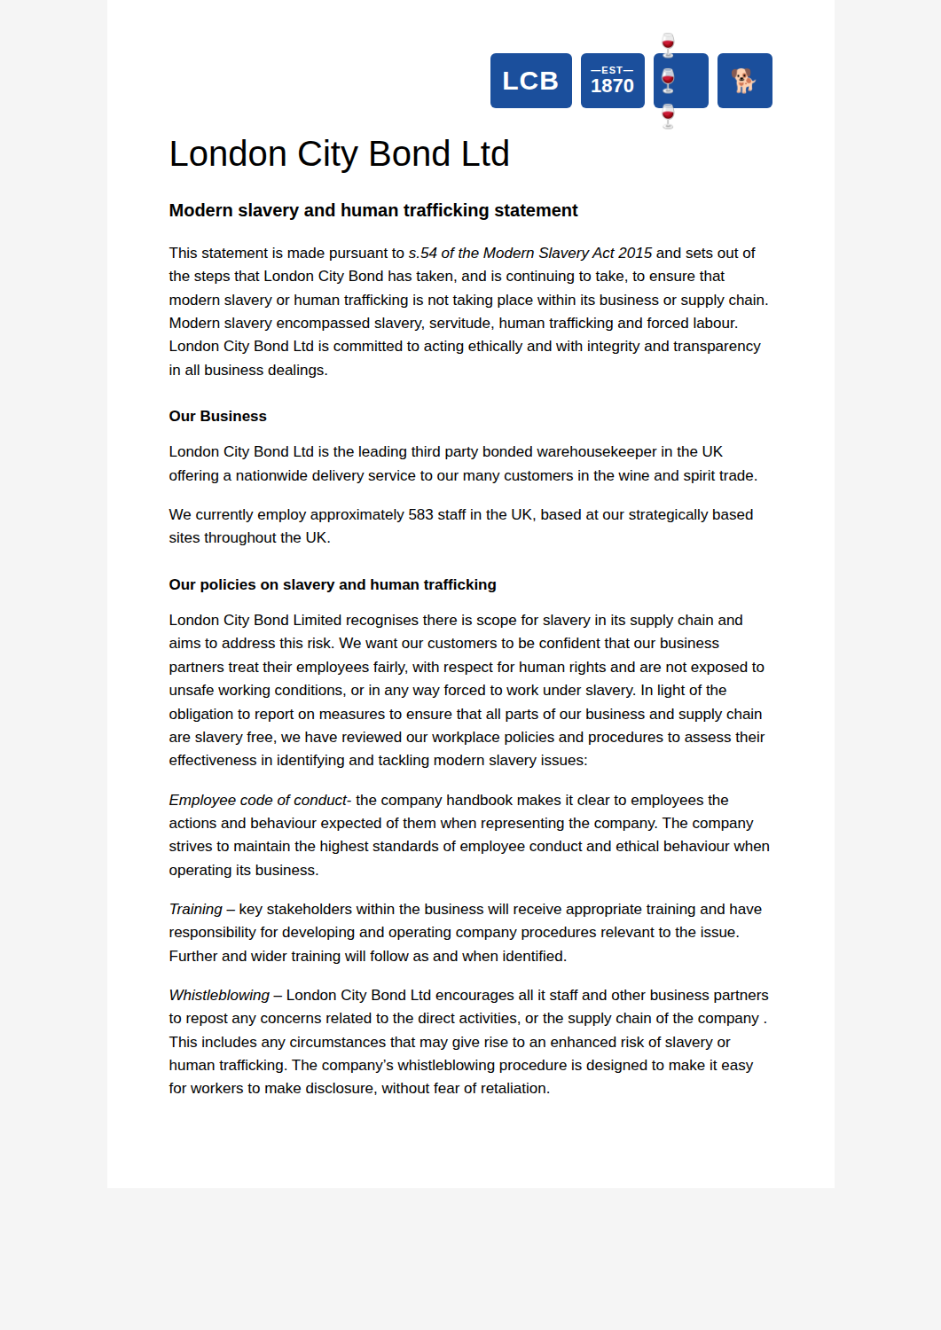LCB
—EST—1870
🍷🍷🍷
🐕
London City Bond Ltd
Modern slavery and human trafficking statement
This statement is made pursuant to s.54 of the Modern Slavery Act 2015 and sets out of the steps that London City Bond has taken, and is continuing to take, to ensure that modern slavery or human trafficking is not taking place within its business or supply chain. Modern slavery encompassed slavery, servitude, human trafficking and forced labour. London City Bond Ltd is committed to acting ethically and with integrity and transparency in all business dealings.
Our Business
London City Bond Ltd is the leading third party bonded warehousekeeper in the UK offering a nationwide delivery service to our many customers in the wine and spirit trade.
We currently employ approximately 583 staff in the UK, based at our strategically based sites throughout the UK.
Our policies on slavery and human trafficking
London City Bond Limited recognises there is scope for slavery in its supply chain and aims to address this risk. We want our customers to be confident that our business partners treat their employees fairly, with respect for human rights and are not exposed to unsafe working conditions, or in any way forced to work under slavery. In light of the obligation to report on measures to ensure that all parts of our business and supply chain are slavery free, we have reviewed our workplace policies and procedures to assess their effectiveness in identifying and tackling modern slavery issues:
Employee code of conduct- the company handbook makes it clear to employees the actions and behaviour expected of them when representing the company. The company strives to maintain the highest standards of employee conduct and ethical behaviour when operating its business.
Training – key stakeholders within the business will receive appropriate training and have responsibility for developing and operating company procedures relevant to the issue. Further and wider training will follow as and when identified.
Whistleblowing – London City Bond Ltd encourages all it staff and other business partners to repost any concerns related to the direct activities, or the supply chain of the company . This includes any circumstances that may give rise to an enhanced risk of slavery or human trafficking. The company’s whistleblowing procedure is designed to make it easy for workers to make disclosure, without fear of retaliation.